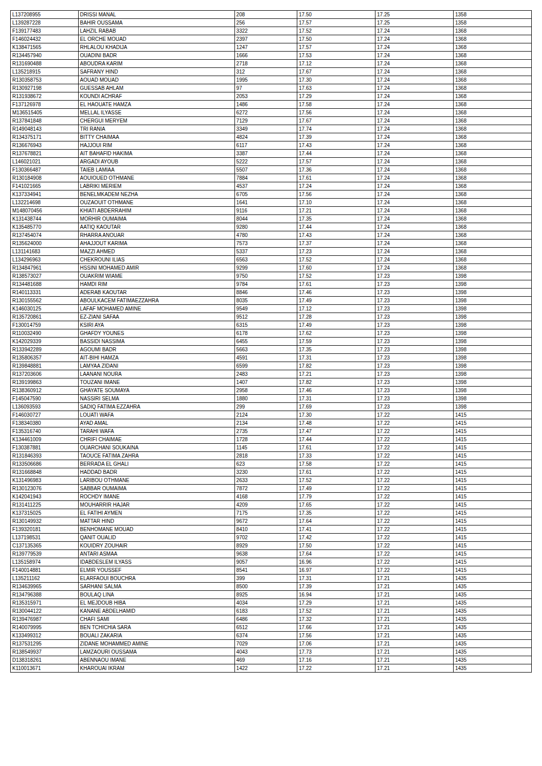| L137208955 | DRISSI MANAL | 208 | 17.50 | 17.25 | 1358 |
| L139287228 | BAHIR OUSSAMA | 256 | 17.57 | 17.25 | 1358 |
| F139177483 | LAHZIL RABAB | 3322 | 17.52 | 17.24 | 1368 |
| F146024432 | EL ORCHE MOUAD | 2397 | 17.50 | 17.24 | 1368 |
| K138471565 | RHLALOU KHADIJA | 1247 | 17.57 | 17.24 | 1368 |
| R134457940 | OUADINI BADR | 1666 | 17.53 | 17.24 | 1368 |
| R131690488 | ABOUDRA KARIM | 2718 | 17.12 | 17.24 | 1368 |
| L135218915 | SAFRANY HIND | 312 | 17.67 | 17.24 | 1368 |
| R130358753 | AOUAD MOUAD | 1995 | 17.30 | 17.24 | 1368 |
| R130927198 | GUESSAB AHLAM | 97 | 17.63 | 17.24 | 1368 |
| R131938672 | KOUNDI ACHRAF | 2053 | 17.29 | 17.24 | 1368 |
| F137126978 | EL HAOUATE HAMZA | 1486 | 17.58 | 17.24 | 1368 |
| M136515405 | MELLAL ILYASSE | 6272 | 17.56 | 17.24 | 1368 |
| R137841848 | CHERGUI MERYEM | 7129 | 17.67 | 17.24 | 1368 |
| R149048143 | TRI RANIA | 3349 | 17.74 | 17.24 | 1368 |
| R134375171 | BITTY CHAIMAA | 4824 | 17.39 | 17.24 | 1368 |
| R136676943 | HAJJOUI RIM | 6117 | 17.43 | 17.24 | 1368 |
| R137678821 | AIT BAHAFID HAKIMA | 3387 | 17.44 | 17.24 | 1368 |
| L146021021 | ARGADI AYOUB | 5222 | 17.57 | 17.24 | 1368 |
| F130366487 | TAIEB LAMIAA | 5507 | 17.36 | 17.24 | 1368 |
| R130184908 | AOUIOUED OTHMANE | 7884 | 17.61 | 17.24 | 1368 |
| F141021665 | LABRIKI MERIEM | 4537 | 17.24 | 17.24 | 1368 |
| K137334941 | BENELMKADEM NEZHA | 6705 | 17.56 | 17.24 | 1368 |
| L132214698 | OUZAOUIT OTHMANE | 1641 | 17.10 | 17.24 | 1368 |
| M148070456 | KHIATI ABDERRAHIM | 9116 | 17.21 | 17.24 | 1368 |
| K131438744 | MORHIR OUMAIMA | 8044 | 17.35 | 17.24 | 1368 |
| K135485770 | AATIQ KAOUTAR | 9280 | 17.44 | 17.24 | 1368 |
| R137454074 | RHARRA ANOUAR | 4780 | 17.43 | 17.24 | 1368 |
| R135624000 | AHAJJOUT KARIMA | 7573 | 17.37 | 17.24 | 1368 |
| L131141683 | MAZZI AHMED | 5337 | 17.23 | 17.24 | 1368 |
| L134296963 | CHEKROUNI ILIAS | 6563 | 17.52 | 17.24 | 1368 |
| R134847961 | HSSINI MOHAMED AMIR | 9299 | 17.60 | 17.24 | 1368 |
| R138573027 | OUAKRIM WIAME | 9750 | 17.52 | 17.23 | 1398 |
| R134481688 | HAMDI RIM | 9784 | 17.61 | 17.23 | 1398 |
| R140113331 | ADERAB KAOUTAR | 8846 | 17.46 | 17.23 | 1398 |
| R130155562 | ABOULKACEM FATIMAEZZAHRA | 8035 | 17.49 | 17.23 | 1398 |
| K146030125 | LAFAF MOHAMED AMINE | 9549 | 17.12 | 17.23 | 1398 |
| R135720861 | EZ-ZIANI SAFAA | 9512 | 17.28 | 17.23 | 1398 |
| F130014759 | KSIRI AYA | 6315 | 17.49 | 17.23 | 1398 |
| R110032490 | GHAFDY YOUNES | 6178 | 17.62 | 17.23 | 1398 |
| K142029339 | BASSIDI NASSIMA | 6455 | 17.59 | 17.23 | 1398 |
| R133942289 | AGOUMI BADR | 5663 | 17.35 | 17.23 | 1398 |
| R135806357 | AIT-BIHI HAMZA | 4591 | 17.31 | 17.23 | 1398 |
| R139848881 | LAMYAA ZIDANI | 6599 | 17.82 | 17.23 | 1398 |
| R137203606 | LAANANI NOURA | 2483 | 17.21 | 17.23 | 1398 |
| R139199863 | TOUZANI IMANE | 1407 | 17.82 | 17.23 | 1398 |
| R138360912 | GHAYATE SOUMAYA | 2958 | 17.46 | 17.23 | 1398 |
| F145047590 | NASSIRI SELMA | 1880 | 17.31 | 17.23 | 1398 |
| L136093593 | SADIQ FATIMA EZZAHRA | 299 | 17.69 | 17.23 | 1398 |
| F146030727 | LOUATI WAFA | 2124 | 17.30 | 17.22 | 1415 |
| F138340380 | AYAD AMAL | 2134 | 17.48 | 17.22 | 1415 |
| F135316740 | TARAHI WAFA | 2735 | 17.47 | 17.22 | 1415 |
| K134461009 | CHRIFI CHAIMAE | 1728 | 17.44 | 17.22 | 1415 |
| F130387881 | OUARCHANI SOUKAINA | 1145 | 17.61 | 17.22 | 1415 |
| R131846393 | TAOUCE FATIMA ZAHRA | 2818 | 17.33 | 17.22 | 1415 |
| R133506686 | BERRADA EL GHALI | 623 | 17.58 | 17.22 | 1415 |
| R131668848 | HADDAD BADR | 3230 | 17.61 | 17.22 | 1415 |
| K131496983 | LARIBOU OTHMANE | 2633 | 17.52 | 17.22 | 1415 |
| R130123076 | SABBAR OUMAIMA | 7872 | 17.49 | 17.22 | 1415 |
| K142041943 | ROCHDY IMANE | 4168 | 17.79 | 17.22 | 1415 |
| R131411225 | MOUHARRIR HAJAR | 4209 | 17.65 | 17.22 | 1415 |
| K137315025 | EL FATIHI AYMEN | 7175 | 17.35 | 17.22 | 1415 |
| R130149932 | MATTAR HIND | 9672 | 17.64 | 17.22 | 1415 |
| F139320181 | BENHOMANE MOUAD | 8410 | 17.41 | 17.22 | 1415 |
| L137198531 | QANIT OUALID | 9702 | 17.42 | 17.22 | 1415 |
| C137135365 | KOUIDRY ZOUHAIR | 8929 | 17.50 | 17.22 | 1415 |
| R139779539 | ANTARI ASMAA | 9638 | 17.64 | 17.22 | 1415 |
| L135158974 | IDABDESLEM ILYASS | 9057 | 16.96 | 17.22 | 1415 |
| F140014881 | ELMIR YOUSSEF | 8541 | 16.97 | 17.22 | 1415 |
| L135211162 | ELARFAOUI BOUCHRA | 399 | 17.31 | 17.21 | 1435 |
| R134639965 | SARHANI SALMA | 8500 | 17.39 | 17.21 | 1435 |
| R134796388 | BOULAQ LINA | 8925 | 16.94 | 17.21 | 1435 |
| R135315971 | EL MEJDOUB HIBA | 4034 | 17.29 | 17.21 | 1435 |
| R130044122 | KANANE ABDELHAMID | 6183 | 17.52 | 17.21 | 1435 |
| R139476987 | CHAFI SAMI | 6486 | 17.32 | 17.21 | 1435 |
| R140079995 | BEN TCHICHIA SARA | 6512 | 17.66 | 17.21 | 1435 |
| K133499312 | BOUALI ZAKARIA | 6374 | 17.56 | 17.21 | 1435 |
| R137531295 | ZIDANE MOHAMMED AMINE | 7029 | 17.06 | 17.21 | 1435 |
| R138549937 | LAMZAOURI OUSSAMA | 4043 | 17.73 | 17.21 | 1435 |
| D138318261 | ABENNAOU IMANE | 469 | 17.16 | 17.21 | 1435 |
| K110013671 | KHAROUAI IKRAM | 1422 | 17.22 | 17.21 | 1435 |